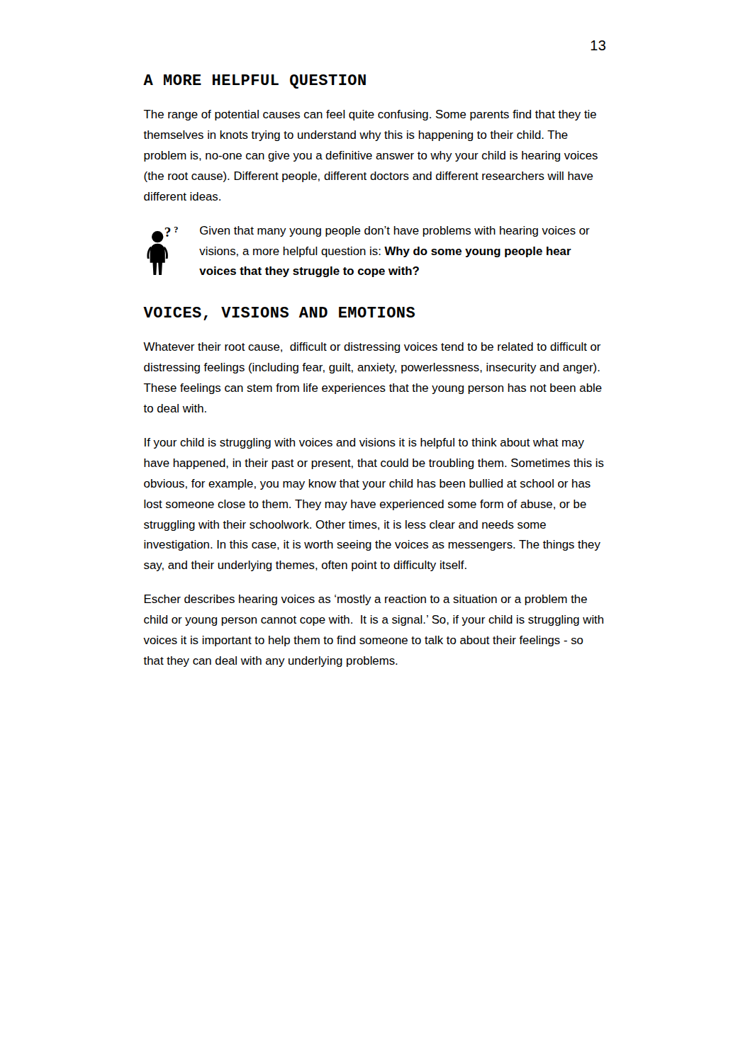13
A more helpful question
The range of potential causes can feel quite confusing. Some parents find that they tie themselves in knots trying to understand why this is happening to their child. The problem is, no-one can give you a definitive answer to why your child is hearing voices (the root cause). Different people, different doctors and different researchers will have different ideas.
? ?
Given that many young people don’t have problems with hearing voices or visions, a more helpful question is: Why do some young people hear voices that they struggle to cope with?
Voices, visions and emotions
Whatever their root cause, difficult or distressing voices tend to be related to difficult or distressing feelings (including fear, guilt, anxiety, powerlessness, insecurity and anger). These feelings can stem from life experiences that the young person has not been able to deal with.
If your child is struggling with voices and visions it is helpful to think about what may have happened, in their past or present, that could be troubling them. Sometimes this is obvious, for example, you may know that your child has been bullied at school or has lost someone close to them. They may have experienced some form of abuse, or be struggling with their schoolwork. Other times, it is less clear and needs some investigation. In this case, it is worth seeing the voices as messengers. The things they say, and their underlying themes, often point to difficulty itself.
Escher describes hearing voices as ‘mostly a reaction to a situation or a problem the child or young person cannot cope with. It is a signal.’ So, if your child is struggling with voices it is important to help them to find someone to talk to about their feelings - so that they can deal with any underlying problems.